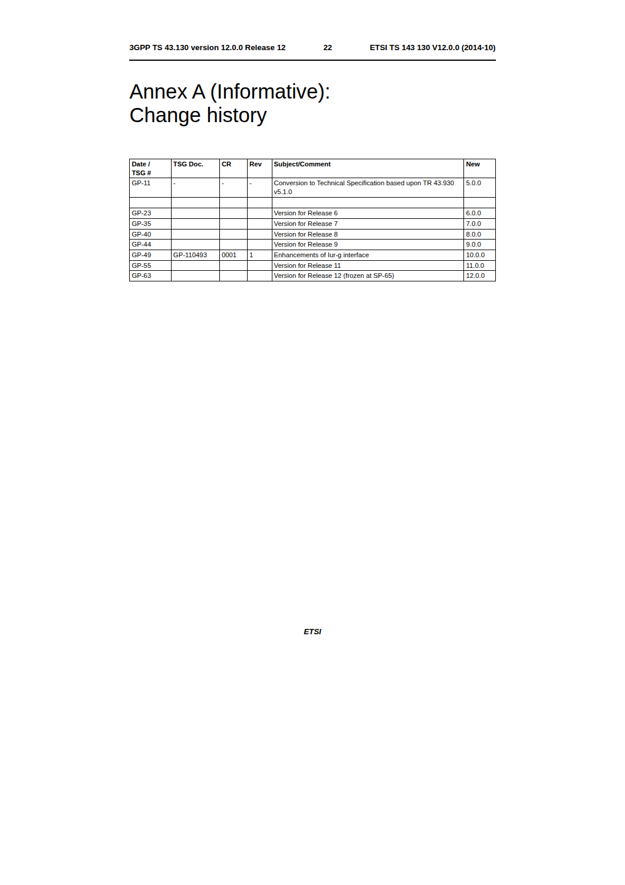3GPP TS 43.130 version 12.0.0 Release 12
22
ETSI TS 143 130 V12.0.0 (2014-10)
Annex A (Informative):
Change history
| Date / TSG # | TSG Doc. | CR | Rev | Subject/Comment | New |
| --- | --- | --- | --- | --- | --- |
| GP-11 | - | - | - | Conversion to Technical Specification based upon TR 43.930 v5.1.0 | 5.0.0 |
| GP-23 | | | | Version for Release 6 | 6.0.0 |
| GP-35 | | | | Version for Release 7 | 7.0.0 |
| GP-40 | | | | Version for Release 8 | 8.0.0 |
| GP-44 | | | | Version for Release 9 | 9.0.0 |
| GP-49 | GP-110493 | 0001 | 1 | Enhancements of Iur-g interface | 10.0.0 |
| GP-55 | | | | Version for Release 11 | 11.0.0 |
| GP-63 | | | | Version for Release 12 (frozen at SP-65) | 12.0.0 |
ETSI